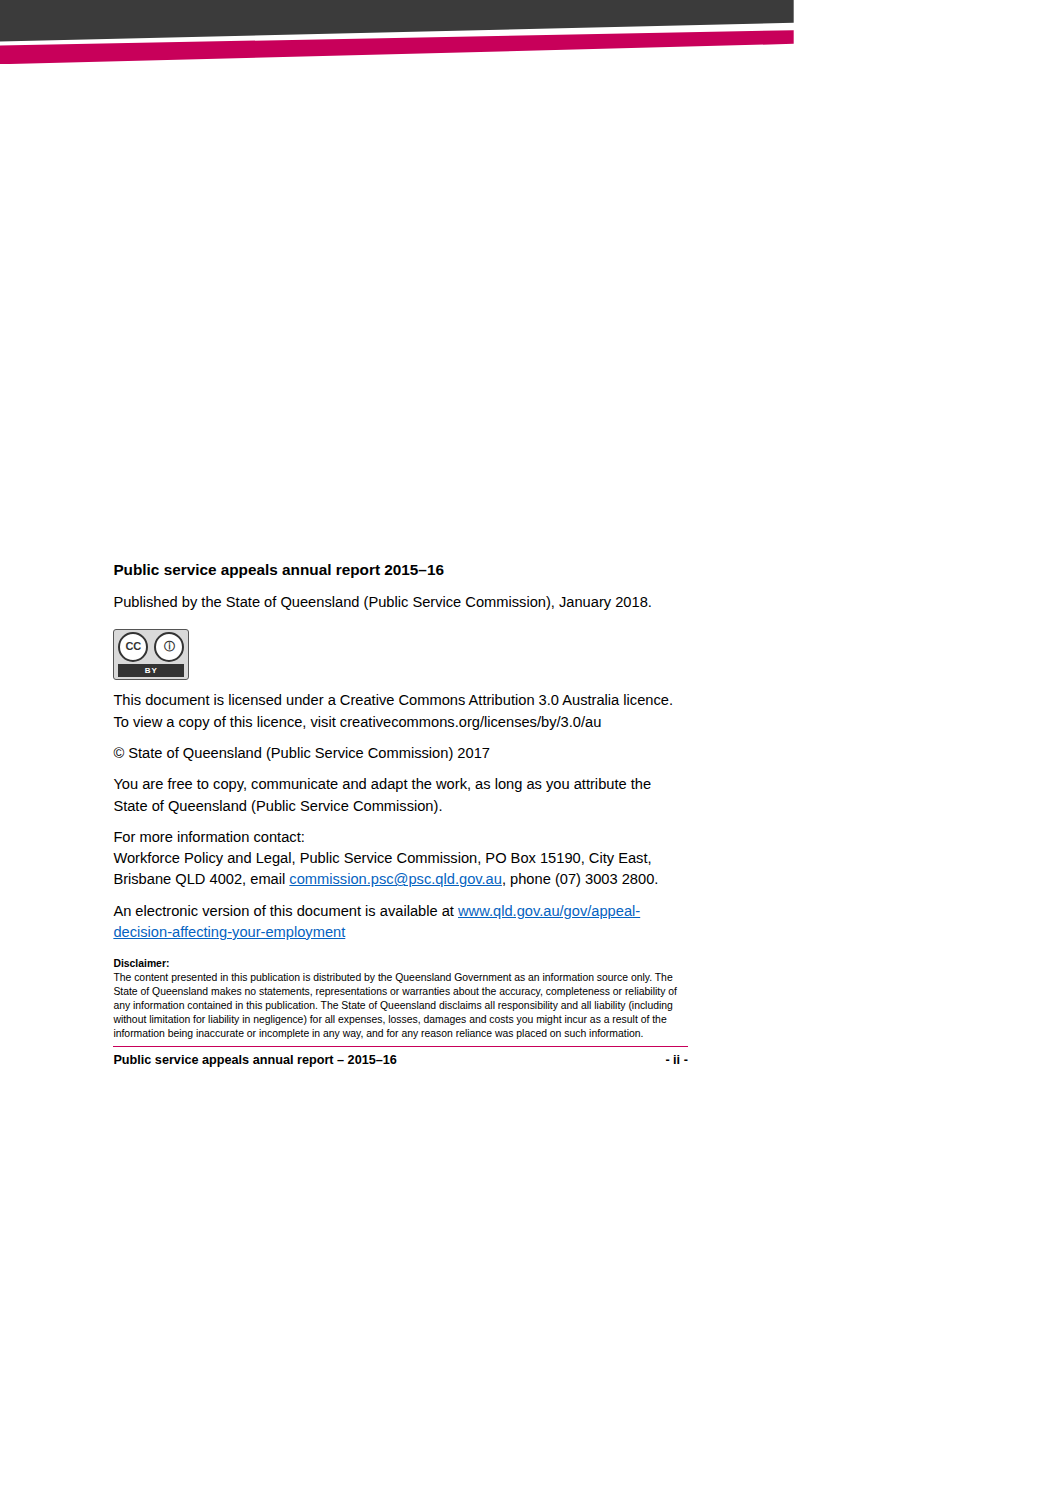Public service appeals annual report 2015–16
Published by the State of Queensland (Public Service Commission), January 2018.
CC
ⓘ
BY
This document is licensed under a Creative Commons Attribution 3.0 Australia licence. To view a copy of this licence, visit creativecommons.org/licenses/by/3.0/au
© State of Queensland (Public Service Commission) 2017
You are free to copy, communicate and adapt the work, as long as you attribute the State of Queensland (Public Service Commission).
For more information contact:
Workforce Policy and Legal, Public Service Commission, PO Box 15190, City East, Brisbane QLD 4002, email commission.psc@psc.qld.gov.au, phone (07) 3003 2800.
An electronic version of this document is available at www.qld.gov.au/gov/appeal-decision-affecting-your-employment
Disclaimer: The content presented in this publication is distributed by the Queensland Government as an information source only. The State of Queensland makes no statements, representations or warranties about the accuracy, completeness or reliability of any information contained in this publication. The State of Queensland disclaims all responsibility and all liability (including without limitation for liability in negligence) for all expenses, losses, damages and costs you might incur as a result of the information being inaccurate or incomplete in any way, and for any reason reliance was placed on such information.
Public service appeals annual report – 2015–16 - ii -